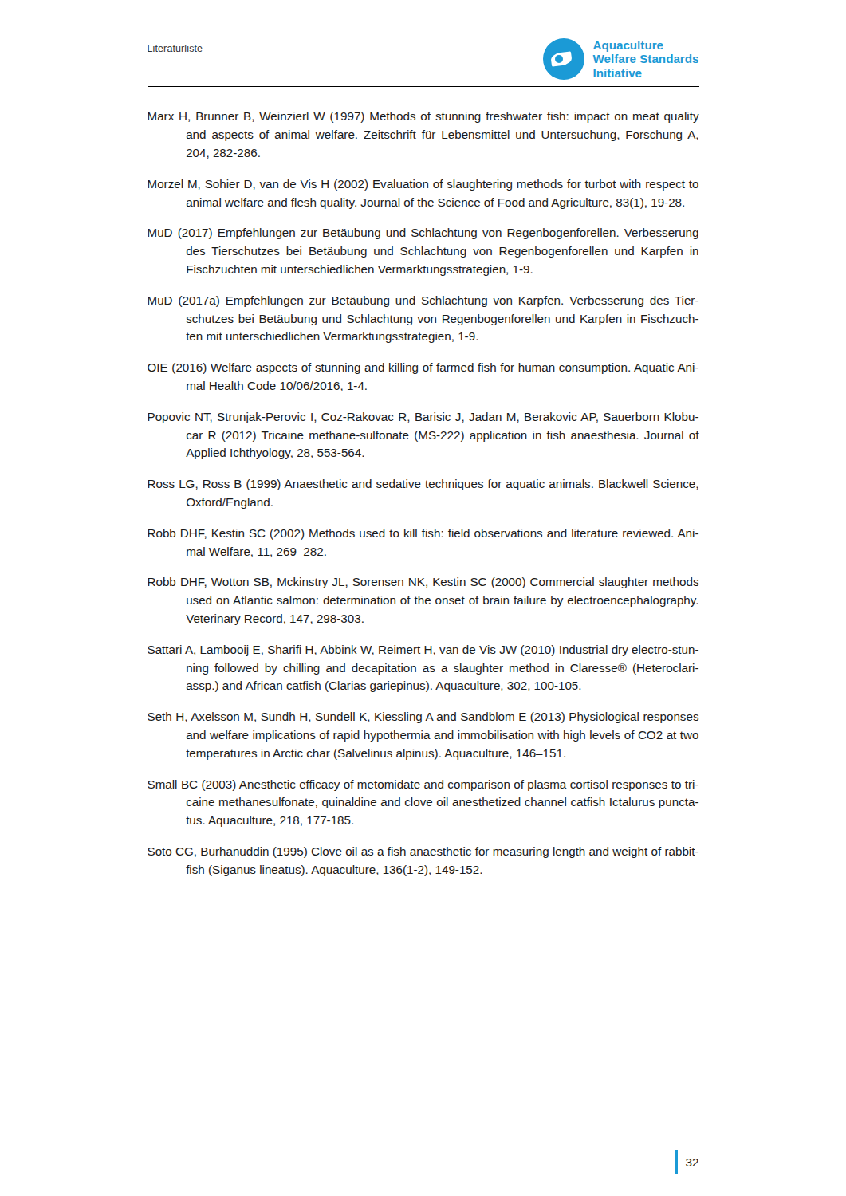Literaturliste
Aquaculture Welfare Standards Initiative
Marx H, Brunner B, Weinzierl W (1997) Methods of stunning freshwater fish: impact on meat quality and aspects of animal welfare. Zeitschrift für Lebensmittel und Untersuchung, Forschung A, 204, 282-286.
Morzel M, Sohier D, van de Vis H (2002) Evaluation of slaughtering methods for turbot with respect to animal welfare and flesh quality. Journal of the Science of Food and Agriculture, 83(1), 19-28.
MuD (2017) Empfehlungen zur Betäubung und Schlachtung von Regenbogenforellen. Verbesserung des Tierschutzes bei Betäubung und Schlachtung von Regenbogenforellen und Karpfen in Fischzuchten mit unterschiedlichen Vermarktungsstrategien, 1-9.
MuD (2017a) Empfehlungen zur Betäubung und Schlachtung von Karpfen. Verbesserung des Tierschutzes bei Betäubung und Schlachtung von Regenbogenforellen und Karpfen in Fischzuchten mit unterschiedlichen Vermarktungsstrategien, 1-9.
OIE (2016) Welfare aspects of stunning and killing of farmed fish for human consumption. Aquatic Animal Health Code 10/06/2016, 1-4.
Popovic NT, Strunjak-Perovic I, Coz-Rakovac R, Barisic J, Jadan M, Berakovic AP, Sauerborn Klobucar R (2012) Tricaine methane-sulfonate (MS-222) application in fish anaesthesia. Journal of Applied Ichthyology, 28, 553-564.
Ross LG, Ross B (1999) Anaesthetic and sedative techniques for aquatic animals. Blackwell Science, Oxford/England.
Robb DHF, Kestin SC (2002) Methods used to kill fish: field observations and literature reviewed. Animal Welfare, 11, 269–282.
Robb DHF, Wotton SB, Mckinstry JL, Sorensen NK, Kestin SC (2000) Commercial slaughter methods used on Atlantic salmon: determination of the onset of brain failure by electroencephalography. Veterinary Record, 147, 298-303.
Sattari A, Lambooij E, Sharifi H, Abbink W, Reimert H, van de Vis JW (2010) Industrial dry electro-stunning followed by chilling and decapitation as a slaughter method in Claresse® (Heteroclariassp.) and African catfish (Clarias gariepinus). Aquaculture, 302, 100-105.
Seth H, Axelsson M, Sundh H, Sundell K, Kiessling A and Sandblom E (2013) Physiological responses and welfare implications of rapid hypothermia and immobilisation with high levels of CO2 at two temperatures in Arctic char (Salvelinus alpinus). Aquaculture, 146–151.
Small BC (2003) Anesthetic efficacy of metomidate and comparison of plasma cortisol responses to tricaine methanesulfonate, quinaldine and clove oil anesthetized channel catfish Ictalurus punctatus. Aquaculture, 218, 177-185.
Soto CG, Burhanuddin (1995) Clove oil as a fish anaesthetic for measuring length and weight of rabbitfish (Siganus lineatus). Aquaculture, 136(1-2), 149-152.
32